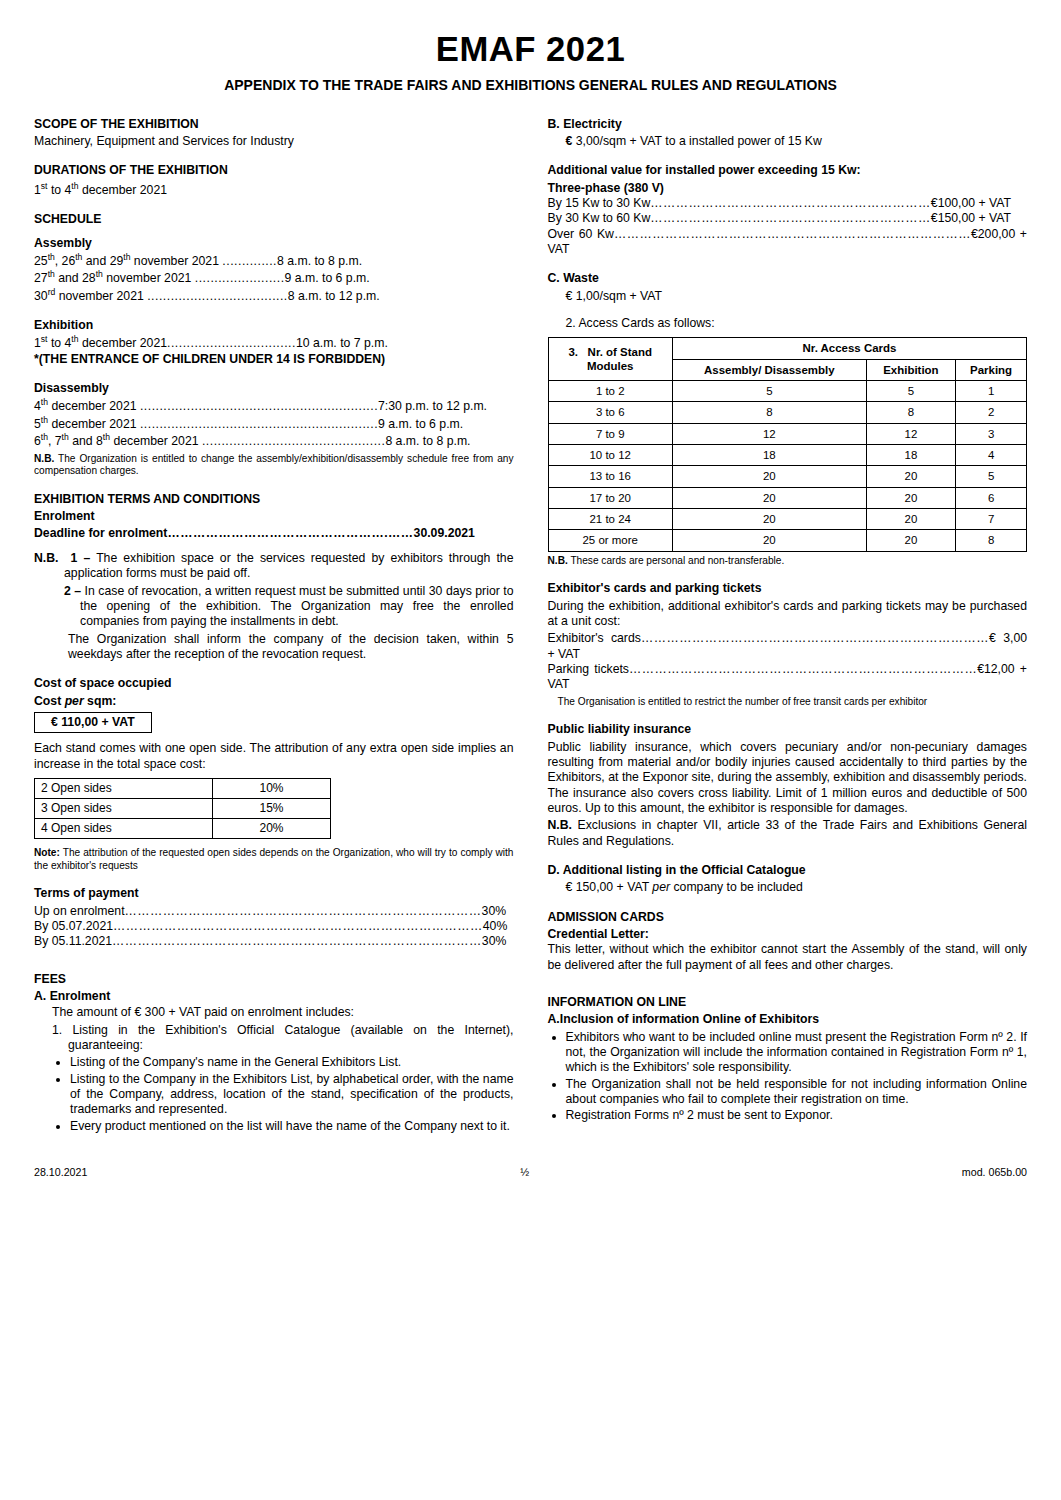EMAF 2021
APPENDIX TO THE TRADE FAIRS AND EXHIBITIONS GENERAL RULES AND REGULATIONS
SCOPE OF THE EXHIBITION
Machinery, Equipment and Services for Industry
DURATIONS OF THE EXHIBITION
1st to 4th december 2021
SCHEDULE
Assembly
25th, 26th and 29th november 2021 .............. 8 a.m. to 8 p.m.
27th and 28th november 2021 ....................... 9 a.m. to 6 p.m.
30rd november 2021 .................................... 8 a.m. to 12 p.m.
Exhibition
1st to 4th december 2021................................. 10 a.m. to 7 p.m.
*(THE ENTRANCE OF CHILDREN UNDER 14 IS FORBIDDEN)
Disassembly
4th december 2021 ............................................................. 7:30 p.m. to 12 p.m.
5th december 2021 ............................................................. 9 a.m. to 6 p.m.
6th, 7th and 8th december 2021 ............................................... 8 a.m. to 8 p.m.
N.B. The Organization is entitled to change the assembly/exhibition/disassembly schedule free from any compensation charges.
EXHIBITION TERMS AND CONDITIONS
Enrolment
Deadline for enrolment…………………………………………….……30.09.2021
N.B. 1 – The exhibition space or the services requested by exhibitors through the application forms must be paid off.
2 – In case of revocation, a written request must be submitted until 30 days prior to the opening of the exhibition. The Organization may free the enrolled companies from paying the installments in debt.
The Organization shall inform the company of the decision taken, within 5 weekdays after the reception of the revocation request.
Cost of space occupied
Cost per sqm:
€ 110,00 + VAT
Each stand comes with one open side. The attribution of any extra open side implies an increase in the total space cost:
| 2 Open sides | 10% |
| 3 Open sides | 15% |
| 4 Open sides | 20% |
Note: The attribution of the requested open sides depends on the Organization, who will try to comply with the exhibitor's requests
Terms of payment
Up on enrolment…………………………………………………………………………30%
By 05.07.2021……………………………………………………………………………40%
By 05.11.2021……………………………………………………………………………30%
FEES
A. Enrolment
The amount of € 300 + VAT paid on enrolment includes:
1. Listing in the Exhibition's Official Catalogue (available on the Internet), guaranteeing:
Listing of the Company's name in the General Exhibitors List.
Listing to the Company in the Exhibitors List, by alphabetical order, with the name of the Company, address, location of the stand, specification of the products, trademarks and represented.
Every product mentioned on the list will have the name of the Company next to it.
B. Electricity
€ 3,00/sqm + VAT to a installed power of 15 Kw
Additional value for installed power exceeding 15 Kw:
Three-phase (380 V)
By 15 Kw to 30 Kw…………………………………………………………€100,00 + VAT
By 30 Kw to 60 Kw…………………………………………………………€150,00 + VAT
Over 60 Kw…………………………………………………………………………€200,00 + VAT
C. Waste
€ 1,00/sqm + VAT
2. Access Cards as follows:
| 3. Nr. of Stand Modules | Nr. Access Cards |
| --- | --- |
| Assembly/ Disassembly | Exhibition | Parking |
| 1 to 2 | 5 | 5 | 1 |
| 3 to 6 | 8 | 8 | 2 |
| 7 to 9 | 12 | 12 | 3 |
| 10 to 12 | 18 | 18 | 4 |
| 13 to 16 | 20 | 20 | 5 |
| 17 to 20 | 20 | 20 | 6 |
| 21 to 24 | 20 | 20 | 7 |
| 25 or more | 20 | 20 | 8 |
N.B. These cards are personal and non-transferable.
Exhibitor's cards and parking tickets
During the exhibition, additional exhibitor's cards and parking tickets may be purchased at a unit cost:
Exhibitor's cards…………………………………………….…………………………€ 3,00 + VAT
Parking tickets………………………………………………….……………………€12,00 + VAT
The Organisation is entitled to restrict the number of free transit cards per exhibitor
Public liability insurance
Public liability insurance, which covers pecuniary and/or non-pecuniary damages resulting from material and/or bodily injuries caused accidentally to third parties by the Exhibitors, at the Exponor site, during the assembly, exhibition and disassembly periods. The insurance also covers cross liability. Limit of 1 million euros and deductible of 500 euros. Up to this amount, the exhibitor is responsible for damages.
N.B. Exclusions in chapter VII, article 33 of the Trade Fairs and Exhibitions General Rules and Regulations.
D. Additional listing in the Official Catalogue
€ 150,00 + VAT per company to be included
ADMISSION CARDS
Credential Letter:
This letter, without which the exhibitor cannot start the Assembly of the stand, will only be delivered after the full payment of all fees and other charges.
INFORMATION ON LINE
A.Inclusion of information Online of Exhibitors
Exhibitors who want to be included online must present the Registration Form nº 2. If not, the Organization will include the information contained in Registration Form nº 1, which is the Exhibitors' sole responsibility.
The Organization shall not be held responsible for not including information Online about companies who fail to complete their registration on time.
Registration Forms nº 2 must be sent to Exponor.
28.10.2021 ½ mod. 065b.00